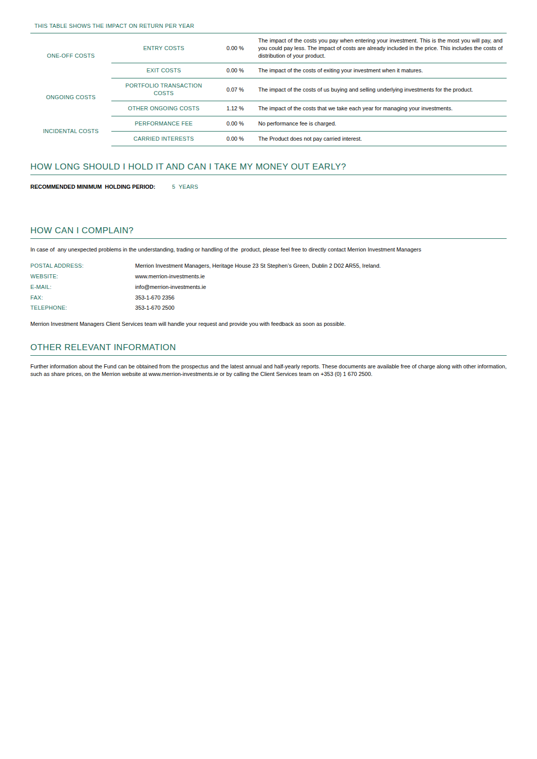THIS TABLE SHOWS THE IMPACT ON RETURN PER YEAR
| ONE-OFF COSTS | ENTRY COSTS | 0.00 % | The impact of the costs you pay when entering your investment. This is the most you will pay, and you could pay less. The impact of costs are already included in the price. This includes the costs of distribution of your product. |
| EXIT COSTS | 0.00 % | The impact of the costs of exiting your investment when it matures. |
| ONGOING COSTS | PORTFOLIO TRANSACTION COSTS | 0.07 % | The impact of the costs of us buying and selling underlying investments for the product. |
| OTHER ONGOING COSTS | 1.12 % | The impact of the costs that we take each year for managing your investments. |
| INCIDENTAL COSTS | PERFORMANCE FEE | 0.00 % | No performance fee is charged. |
| CARRIED INTERESTS | 0.00 % | The Product does not pay carried interest. |
HOW LONG SHOULD I HOLD IT AND CAN I TAKE MY MONEY OUT EARLY?
RECOMMENDED MINIMUM HOLDING PERIOD: 5 YEARS
HOW CAN I COMPLAIN?
In case of any unexpected problems in the understanding, trading or handling of the product, please feel free to directly contact Merrion Investment Managers
| POSTAL ADDRESS: | Merrion Investment Managers, Heritage House 23 St Stephen’s Green, Dublin 2 D02 AR55, Ireland. |
| WEBSITE: | www.merrion-investments.ie |
| E-MAIL: | info@merrion-investments.ie |
| FAX: | 353-1-670 2356 |
| TELEPHONE: | 353-1-670 2500 |
Merrion Investment Managers Client Services team will handle your request and provide you with feedback as soon as possible.
OTHER RELEVANT INFORMATION
Further information about the Fund can be obtained from the prospectus and the latest annual and half-yearly reports. These documents are available free of charge along with other information, such as share prices, on the Merrion website at www.merrion-investments.ie or by calling the Client Services team on +353 (0) 1 670 2500.